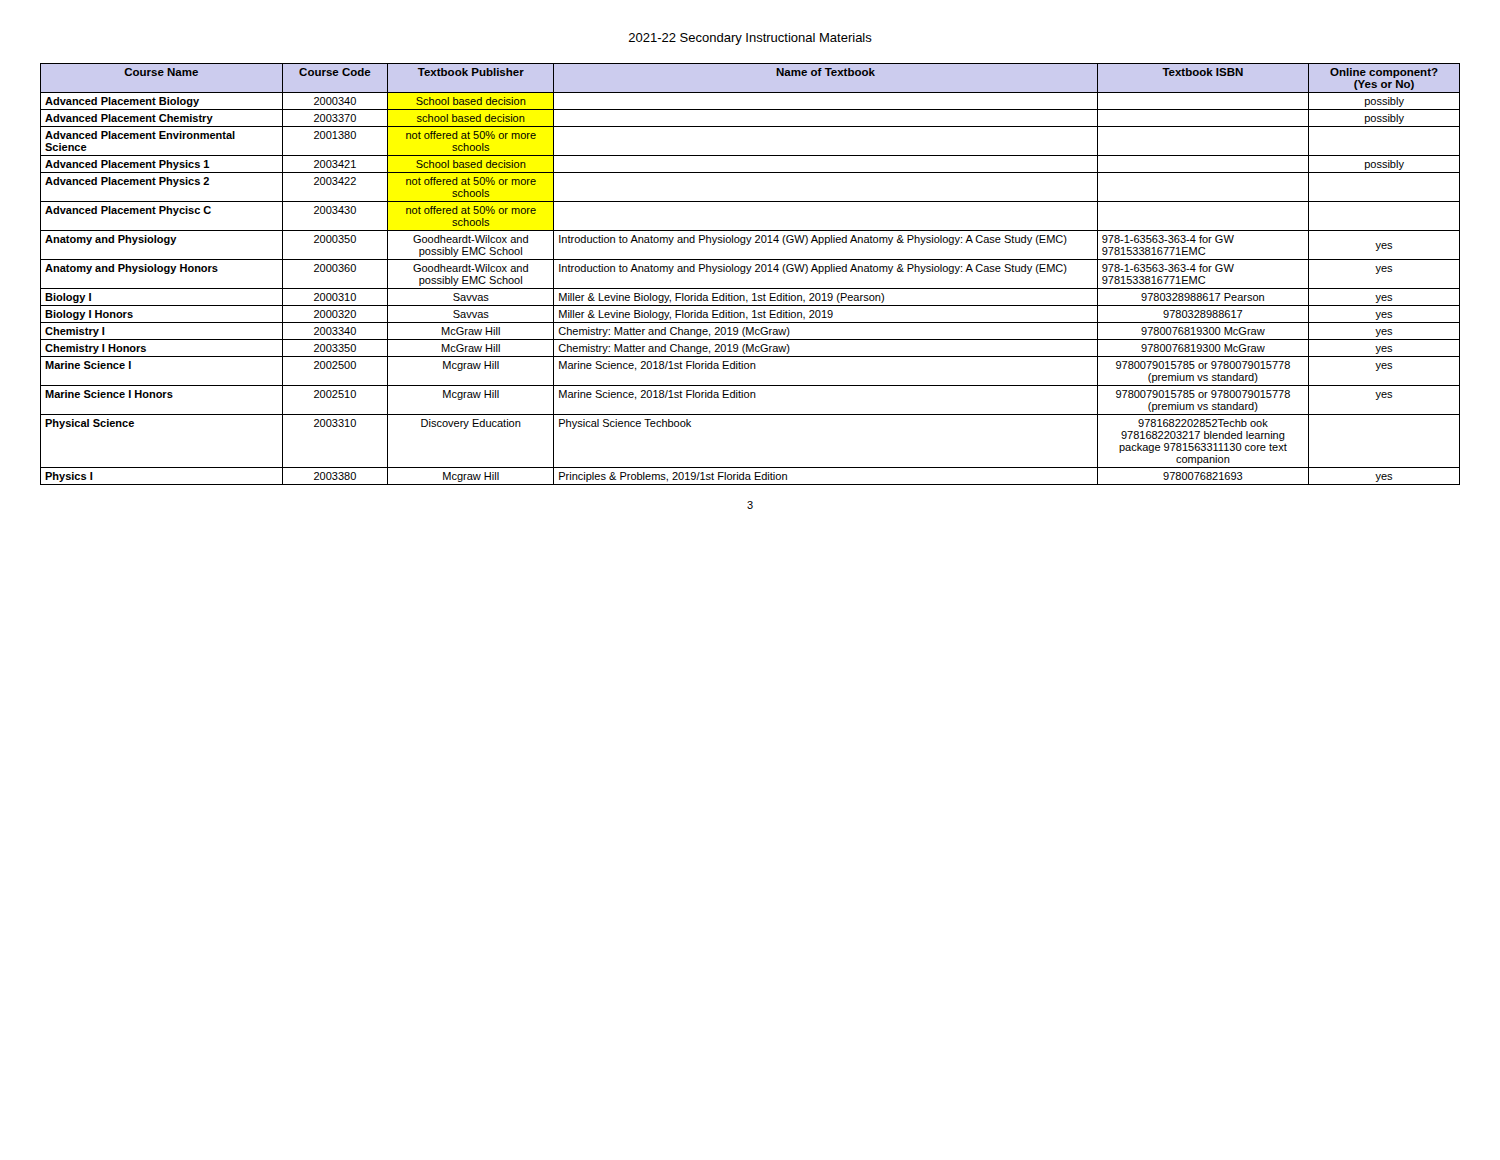2021-22 Secondary Instructional Materials
| Course Name | Course Code | Textbook Publisher | Name of Textbook | Textbook ISBN | Online component? (Yes or No) |
| --- | --- | --- | --- | --- | --- |
| Advanced Placement Biology | 2000340 | School based decision | | | possibly |
| Advanced Placement Chemistry | 2003370 | school based decision | | | possibly |
| Advanced Placement Environmental Science | 2001380 | not offered at 50% or more schools | | | |
| Advanced Placement Physics 1 | 2003421 | School based decision | | | possibly |
| Advanced Placement Physics 2 | 2003422 | not offered at 50% or more schools | | | |
| Advanced Placement Phycisc C | 2003430 | not offered at 50% or more schools | | | |
| Anatomy and Physiology | 2000350 | Goodheardt-Wilcox and possibly EMC School | Introduction to Anatomy and Physiology 2014 (GW) Applied Anatomy & Physiology: A Case Study (EMC) | 978-1-63563-363-4 for GW 9781533816771EMC | yes |
| Anatomy and Physiology Honors | 2000360 | Goodheardt-Wilcox and possibly EMC School | Introduction to Anatomy and Physiology 2014 (GW) Applied Anatomy & Physiology: A Case Study (EMC) | 978-1-63563-363-4 for GW 9781533816771EMC | yes |
| Biology I | 2000310 | Savvas | Miller & Levine Biology, Florida Edition, 1st Edition, 2019 (Pearson) | 9780328988617 Pearson | yes |
| Biology I Honors | 2000320 | Savvas | Miller & Levine Biology, Florida Edition, 1st Edition, 2019 | 9780328988617 | yes |
| Chemistry I | 2003340 | McGraw Hill | Chemistry: Matter and Change, 2019 (McGraw) | 9780076819300 McGraw | yes |
| Chemistry I Honors | 2003350 | McGraw Hill | Chemistry: Matter and Change, 2019 (McGraw) | 9780076819300 McGraw | yes |
| Marine Science I | 2002500 | Mcgraw Hill | Marine Science, 2018/1st Florida Edition | 9780079015785 or 9780079015778 (premium vs standard) | yes |
| Marine Science I Honors | 2002510 | Mcgraw Hill | Marine Science, 2018/1st Florida Edition | 9780079015785 or 9780079015778 (premium vs standard) | yes |
| Physical Science | 2003310 | Discovery Education | Physical Science Techbook | 9781682202852Techb ook 9781682203217 blended learning package 9781563311130 core text companion | |
| Physics I | 2003380 | Mcgraw Hill | Principles & Problems, 2019/1st Florida Edition | 9780076821693 | yes |
3